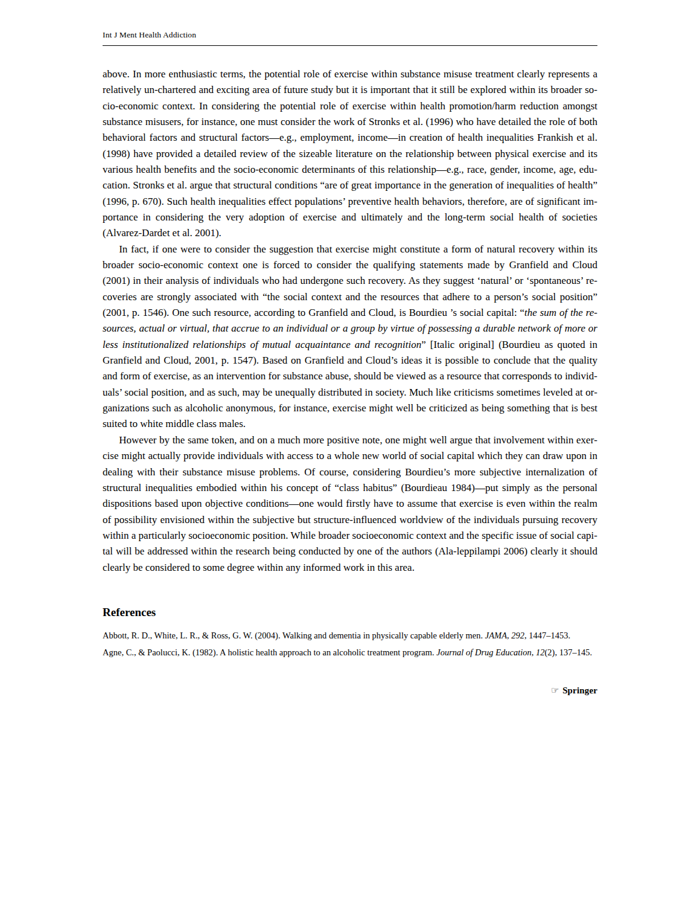Int J Ment Health Addiction
above. In more enthusiastic terms, the potential role of exercise within substance misuse treatment clearly represents a relatively un-chartered and exciting area of future study but it is important that it still be explored within its broader socio-economic context. In considering the potential role of exercise within health promotion/harm reduction amongst substance misusers, for instance, one must consider the work of Stronks et al. (1996) who have detailed the role of both behavioral factors and structural factors—e.g., employment, income—in creation of health inequalities Frankish et al. (1998) have provided a detailed review of the sizeable literature on the relationship between physical exercise and its various health benefits and the socio-economic determinants of this relationship—e.g., race, gender, income, age, education. Stronks et al. argue that structural conditions “are of great importance in the generation of inequalities of health” (1996, p. 670). Such health inequalities effect populations’ preventive health behaviors, therefore, are of significant importance in considering the very adoption of exercise and ultimately and the long-term social health of societies (Alvarez-Dardet et al. 2001).
In fact, if one were to consider the suggestion that exercise might constitute a form of natural recovery within its broader socio-economic context one is forced to consider the qualifying statements made by Granfield and Cloud (2001) in their analysis of individuals who had undergone such recovery. As they suggest ‘natural’ or ‘spontaneous’ recoveries are strongly associated with “the social context and the resources that adhere to a person’s social position” (2001, p. 1546). One such resource, according to Granfield and Cloud, is Bourdieu ’s social capital: “the sum of the resources, actual or virtual, that accrue to an individual or a group by virtue of possessing a durable network of more or less institutionalized relationships of mutual acquaintance and recognition” [Italic original] (Bourdieu as quoted in Granfield and Cloud, 2001, p. 1547). Based on Granfield and Cloud’s ideas it is possible to conclude that the quality and form of exercise, as an intervention for substance abuse, should be viewed as a resource that corresponds to individuals’ social position, and as such, may be unequally distributed in society. Much like criticisms sometimes leveled at organizations such as alcoholic anonymous, for instance, exercise might well be criticized as being something that is best suited to white middle class males.
However by the same token, and on a much more positive note, one might well argue that involvement within exercise might actually provide individuals with access to a whole new world of social capital which they can draw upon in dealing with their substance misuse problems. Of course, considering Bourdieu’s more subjective internalization of structural inequalities embodied within his concept of “class habitus” (Bourdieau 1984)—put simply as the personal dispositions based upon objective conditions—one would firstly have to assume that exercise is even within the realm of possibility envisioned within the subjective but structure-influenced worldview of the individuals pursuing recovery within a particularly socioeconomic position. While broader socioeconomic context and the specific issue of social capital will be addressed within the research being conducted by one of the authors (Ala-leppilampi 2006) clearly it should clearly be considered to some degree within any informed work in this area.
References
Abbott, R. D., White, L. R., & Ross, G. W. (2004). Walking and dementia in physically capable elderly men. JAMA, 292, 1447–1453.
Agne, C., & Paolucci, K. (1982). A holistic health approach to an alcoholic treatment program. Journal of Drug Education, 12(2), 137–145.
☞Springer